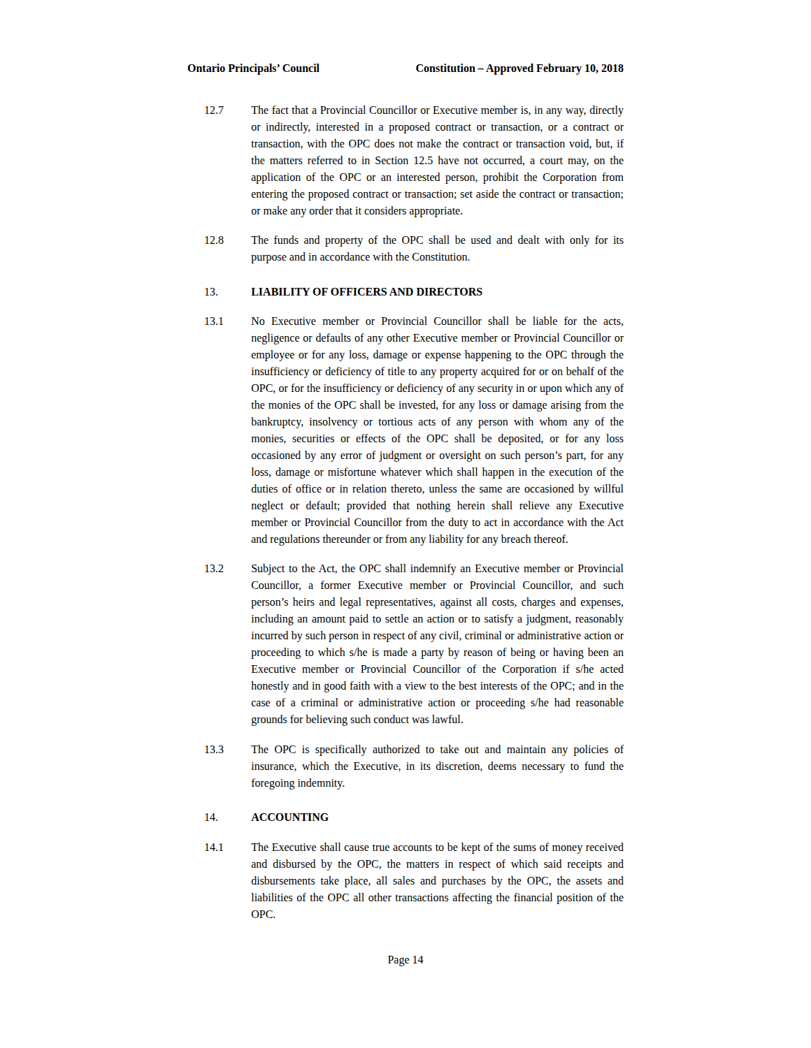Ontario Principals’ Council Constitution – Approved February 10, 2018
12.7
The fact that a Provincial Councillor or Executive member is, in any way, directly or indirectly, interested in a proposed contract or transaction, or a contract or transaction, with the OPC does not make the contract or transaction void, but, if the matters referred to in Section 12.5 have not occurred, a court may, on the application of the OPC or an interested person, prohibit the Corporation from entering the proposed contract or transaction; set aside the contract or transaction; or make any order that it considers appropriate.
12.8
The funds and property of the OPC shall be used and dealt with only for its purpose and in accordance with the Constitution.
13.
Liability of Officers and Directors
13.1
No Executive member or Provincial Councillor shall be liable for the acts, negligence or defaults of any other Executive member or Provincial Councillor or employee or for any loss, damage or expense happening to the OPC through the insufficiency or deficiency of title to any property acquired for or on behalf of the OPC, or for the insufficiency or deficiency of any security in or upon which any of the monies of the OPC shall be invested, for any loss or damage arising from the bankruptcy, insolvency or tortious acts of any person with whom any of the monies, securities or effects of the OPC shall be deposited, or for any loss occasioned by any error of judgment or oversight on such person’s part, for any loss, damage or misfortune whatever which shall happen in the execution of the duties of office or in relation thereto, unless the same are occasioned by willful neglect or default; provided that nothing herein shall relieve any Executive member or Provincial Councillor from the duty to act in accordance with the Act and regulations thereunder or from any liability for any breach thereof.
13.2
Subject to the Act, the OPC shall indemnify an Executive member or Provincial Councillor, a former Executive member or Provincial Councillor, and such person’s heirs and legal representatives, against all costs, charges and expenses, including an amount paid to settle an action or to satisfy a judgment, reasonably incurred by such person in respect of any civil, criminal or administrative action or proceeding to which s/he is made a party by reason of being or having been an Executive member or Provincial Councillor of the Corporation if s/he acted honestly and in good faith with a view to the best interests of the OPC; and in the case of a criminal or administrative action or proceeding s/he had reasonable grounds for believing such conduct was lawful.
13.3
The OPC is specifically authorized to take out and maintain any policies of insurance, which the Executive, in its discretion, deems necessary to fund the foregoing indemnity.
14.
Accounting
14.1
The Executive shall cause true accounts to be kept of the sums of money received and disbursed by the OPC, the matters in respect of which said receipts and disbursements take place, all sales and purchases by the OPC, the assets and liabilities of the OPC all other transactions affecting the financial position of the OPC.
Page 14